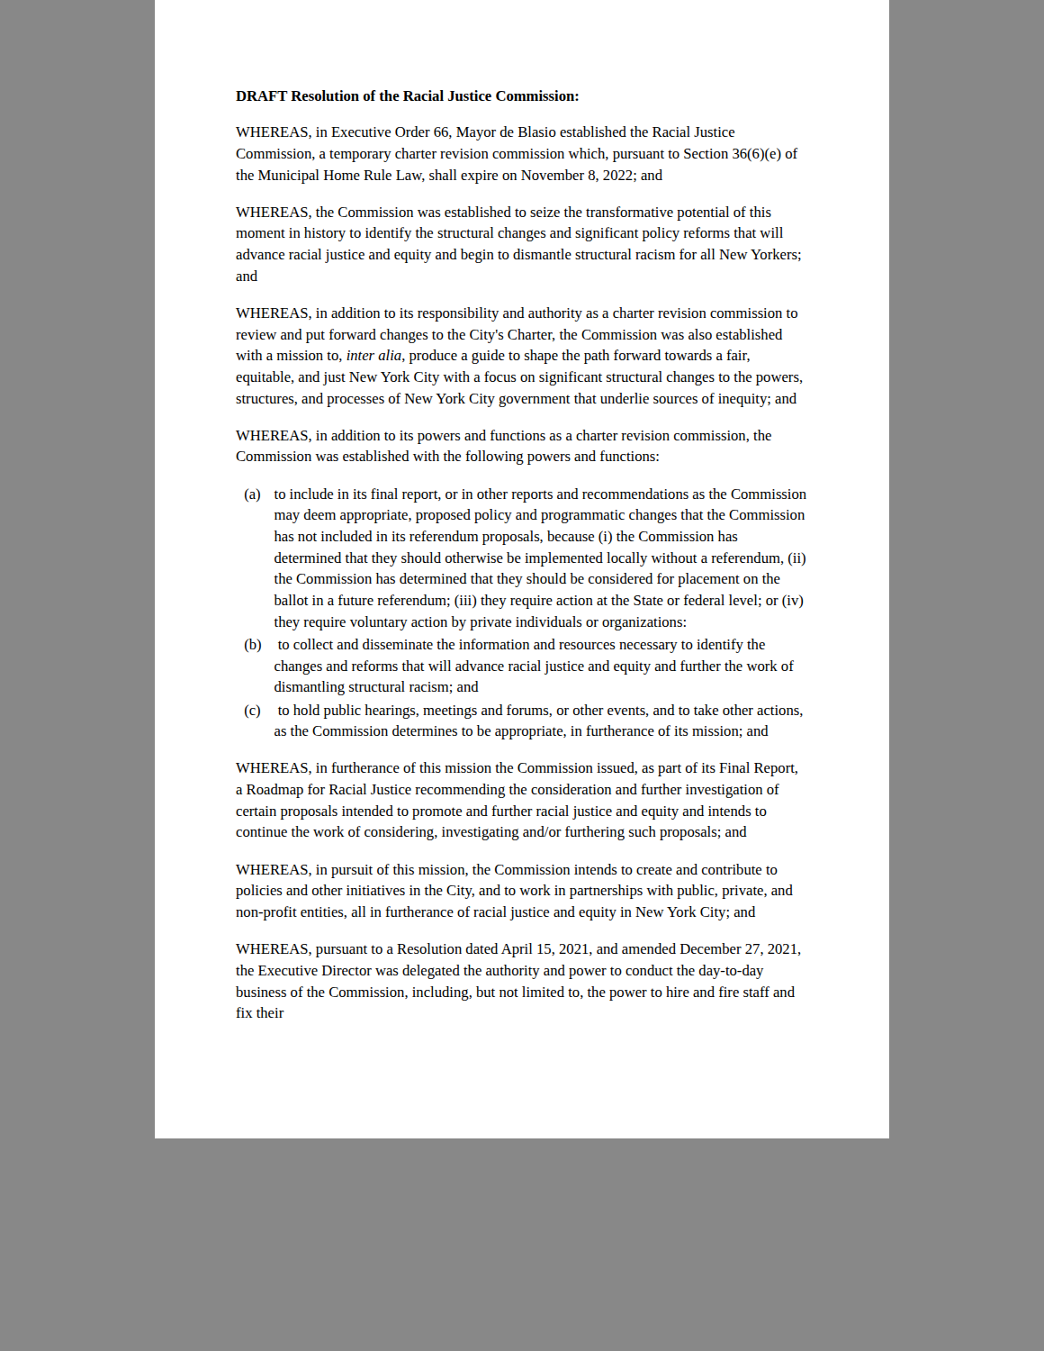DRAFT Resolution of the Racial Justice Commission:
WHEREAS, in Executive Order 66, Mayor de Blasio established the Racial Justice Commission, a temporary charter revision commission which, pursuant to Section 36(6)(e) of the Municipal Home Rule Law, shall expire on November 8, 2022; and
WHEREAS, the Commission was established to seize the transformative potential of this moment in history to identify the structural changes and significant policy reforms that will advance racial justice and equity and begin to dismantle structural racism for all New Yorkers; and
WHEREAS, in addition to its responsibility and authority as a charter revision commission to review and put forward changes to the City's Charter, the Commission was also established with a mission to, inter alia, produce a guide to shape the path forward towards a fair, equitable, and just New York City with a focus on significant structural changes to the powers, structures, and processes of New York City government that underlie sources of inequity; and
WHEREAS, in addition to its powers and functions as a charter revision commission, the Commission was established with the following powers and functions:
(a) to include in its final report, or in other reports and recommendations as the Commission may deem appropriate, proposed policy and programmatic changes that the Commission has not included in its referendum proposals, because (i) the Commission has determined that they should otherwise be implemented locally without a referendum, (ii) the Commission has determined that they should be considered for placement on the ballot in a future referendum; (iii) they require action at the State or federal level; or (iv) they require voluntary action by private individuals or organizations:
(b) to collect and disseminate the information and resources necessary to identify the changes and reforms that will advance racial justice and equity and further the work of dismantling structural racism; and
(c) to hold public hearings, meetings and forums, or other events, and to take other actions, as the Commission determines to be appropriate, in furtherance of its mission; and
WHEREAS, in furtherance of this mission the Commission issued, as part of its Final Report, a Roadmap for Racial Justice recommending the consideration and further investigation of certain proposals intended to promote and further racial justice and equity and intends to continue the work of considering, investigating and/or furthering such proposals; and
WHEREAS, in pursuit of this mission, the Commission intends to create and contribute to policies and other initiatives in the City, and to work in partnerships with public, private, and non-profit entities, all in furtherance of racial justice and equity in New York City; and
WHEREAS, pursuant to a Resolution dated April 15, 2021, and amended December 27, 2021, the Executive Director was delegated the authority and power to conduct the day-to-day business of the Commission, including, but not limited to, the power to hire and fire staff and fix their